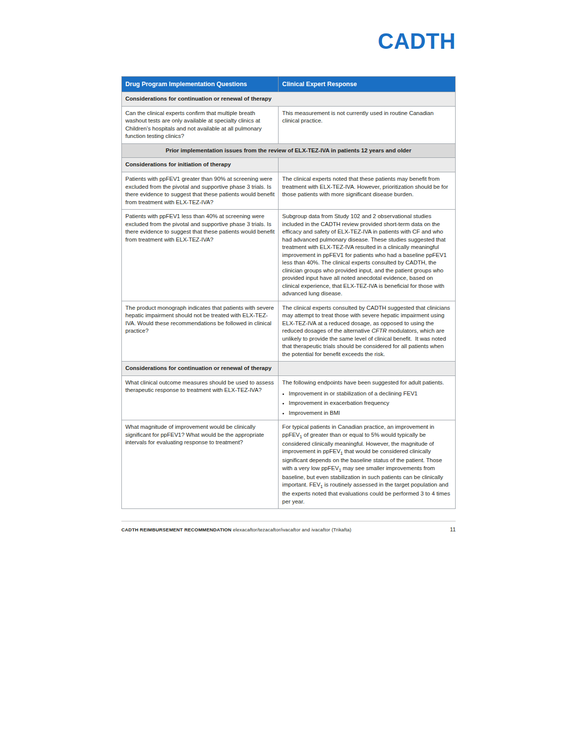CADTH
| Drug Program Implementation Questions | Clinical Expert Response |
| --- | --- |
| Considerations for continuation or renewal of therapy |
| Can the clinical experts confirm that multiple breath washout tests are only available at specialty clinics at Children’s hospitals and not available at all pulmonary function testing clinics? | This measurement is not currently used in routine Canadian clinical practice. |
| Prior implementation issues from the review of ELX-TEZ-IVA in patients 12 years and older |
| Considerations for initiation of therapy | |
| Patients with ppFEV1 greater than 90% at screening were excluded from the pivotal and supportive phase 3 trials. Is there evidence to suggest that these patients would benefit from treatment with ELX-TEZ-IVA? | The clinical experts noted that these patients may benefit from treatment with ELX-TEZ-IVA. However, prioritization should be for those patients with more significant disease burden. |
| Patients with ppFEV1 less than 40% at screening were excluded from the pivotal and supportive phase 3 trials. Is there evidence to suggest that these patients would benefit from treatment with ELX-TEZ-IVA? | Subgroup data from Study 102 and 2 observational studies included in the CADTH review provided short-term data on the efficacy and safety of ELX-TEZ-IVA in patients with CF and who had advanced pulmonary disease. These studies suggested that treatment with ELX-TEZ-IVA resulted in a clinically meaningful improvement in ppFEV1 for patients who had a baseline ppFEV1 less than 40%. The clinical experts consulted by CADTH, the clinician groups who provided input, and the patient groups who provided input have all noted anecdotal evidence, based on clinical experience, that ELX-TEZ-IVA is beneficial for those with advanced lung disease. |
| The product monograph indicates that patients with severe hepatic impairment should not be treated with ELX-TEZ-IVA. Would these recommendations be followed in clinical practice? | The clinical experts consulted by CADTH suggested that clinicians may attempt to treat those with severe hepatic impairment using ELX-TEZ-IVA at a reduced dosage, as opposed to using the reduced dosages of the alternative CFTR modulators, which are unlikely to provide the same level of clinical benefit. It was noted that therapeutic trials should be considered for all patients when the potential for benefit exceeds the risk. |
| Considerations for continuation or renewal of therapy | |
| What clinical outcome measures should be used to assess therapeutic response to treatment with ELX-TEZ-IVA? | The following endpoints have been suggested for adult patients. Improvement in or stabilization of a declining FEV1 Improvement in exacerbation frequency Improvement in BMI |
| What magnitude of improvement would be clinically significant for ppFEV1? What would be the appropriate intervals for evaluating response to treatment? | For typical patients in Canadian practice, an improvement in ppFEV 1 of greater than or equal to 5% would typically be considered clinically meaningful. However, the magnitude of improvement in ppFEV 1 that would be considered clinically significant depends on the baseline status of the patient. Those with a very low ppFEV 1 may see smaller improvements from baseline, but even stabilization in such patients can be clinically important. FEV 1 is routinely assessed in the target population and the experts noted that evaluations could be performed 3 to 4 times per year. |
CADTH REIMBURSEMENT RECOMMENDATION elexacaftor/tezacaftor/ivacaftor and ivacaftor (Trikafta)
11